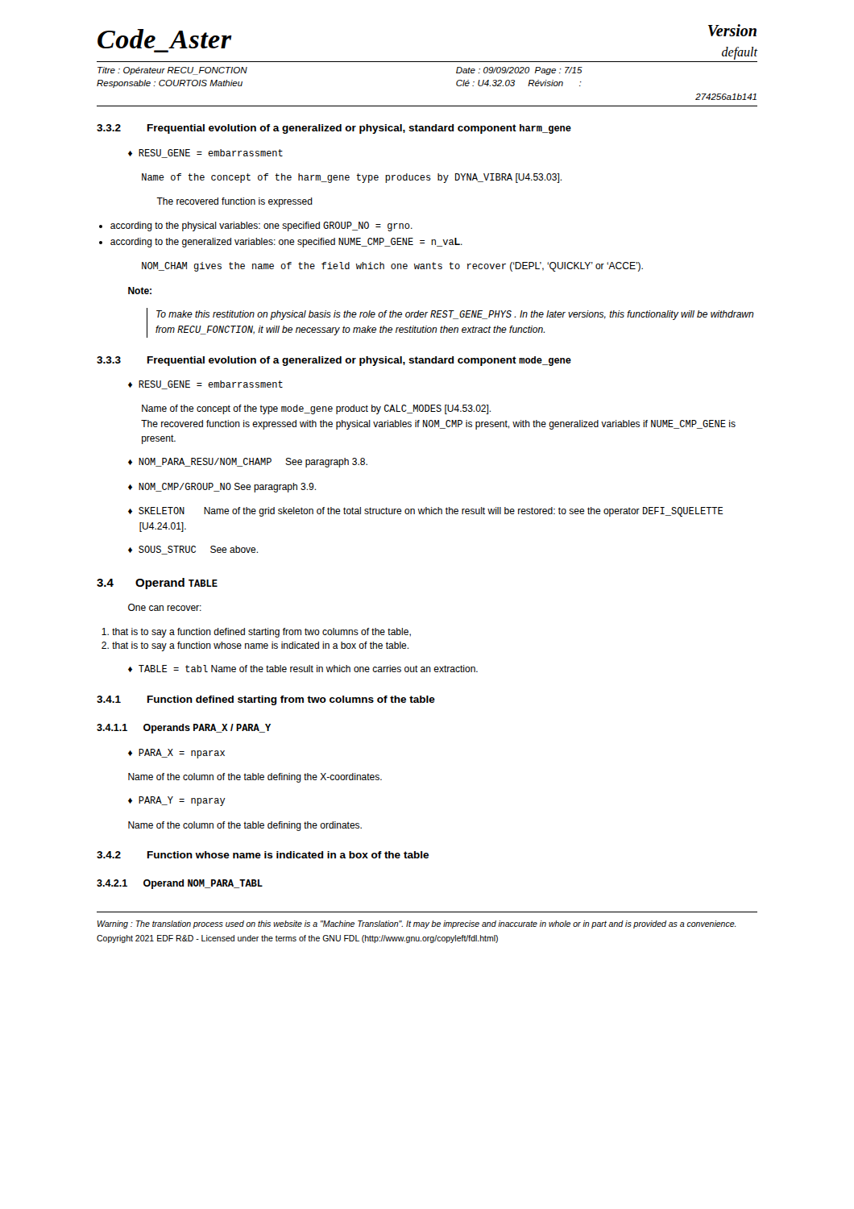Code_Aster
Version
default
| Titre : Opérateur RECU_FONCTION | Date : 09/09/2020 Page : 7/15 |
| Responsable : COURTOIS Mathieu | Clé : U4.32.03 Révision : |
| | 274256a1b141 |
3.3.2 Frequential evolution of a generalized or physical, standard component harm_gene
RESU_GENE = embarrassment
Name of the concept of the harm_gene type produces by DYNA_VIBRA [U4.53.03].
The recovered function is expressed
according to the physical variables: one specified GROUP_NO = grno.
according to the generalized variables: one specified NUME_CMP_GENE = n_vaL.
NOM_CHAM gives the name of the field which one wants to recover (‘DEPL’, ‘QUICKLY’ or ‘ACCE’).
Note:
To make this restitution on physical basis is the role of the order REST_GENE_PHYS . In the later versions, this functionality will be withdrawn from RECU_FONCTION, it will be necessary to make the restitution then extract the function.
3.3.3 Frequential evolution of a generalized or physical, standard component mode_gene
RESU_GENE = embarrassment
Name of the concept of the type mode_gene product by CALC_MODES [U4.53.02].
The recovered function is expressed with the physical variables if NOM_CMP is present, with the generalized variables if NUME_CMP_GENE is present.
NOM_PARA_RESU/NOM_CHAMP See paragraph 3.8.
NOM_CMP/GROUP_NO See paragraph 3.9.
SKELETON Name of the grid skeleton of the total structure on which the result will be restored: to see the operator DEFI_SQUELETTE [U4.24.01].
SOUS_STRUC See above.
3.4 Operand TABLE
One can recover:
that is to say a function defined starting from two columns of the table,
that is to say a function whose name is indicated in a box of the table.
TABLE = tabl Name of the table result in which one carries out an extraction.
3.4.1 Function defined starting from two columns of the table
3.4.1.1 Operands PARA_X / PARA_Y
PARA_X = nparax
Name of the column of the table defining the X-coordinates.
PARA_Y = nparay
Name of the column of the table defining the ordinates.
3.4.2 Function whose name is indicated in a box of the table
3.4.2.1 Operand NOM_PARA_TABL
Warning : The translation process used on this website is a "Machine Translation". It may be imprecise and inaccurate in whole or in part and is provided as a convenience.
Copyright 2021 EDF R&D - Licensed under the terms of the GNU FDL (http://www.gnu.org/copyleft/fdl.html)